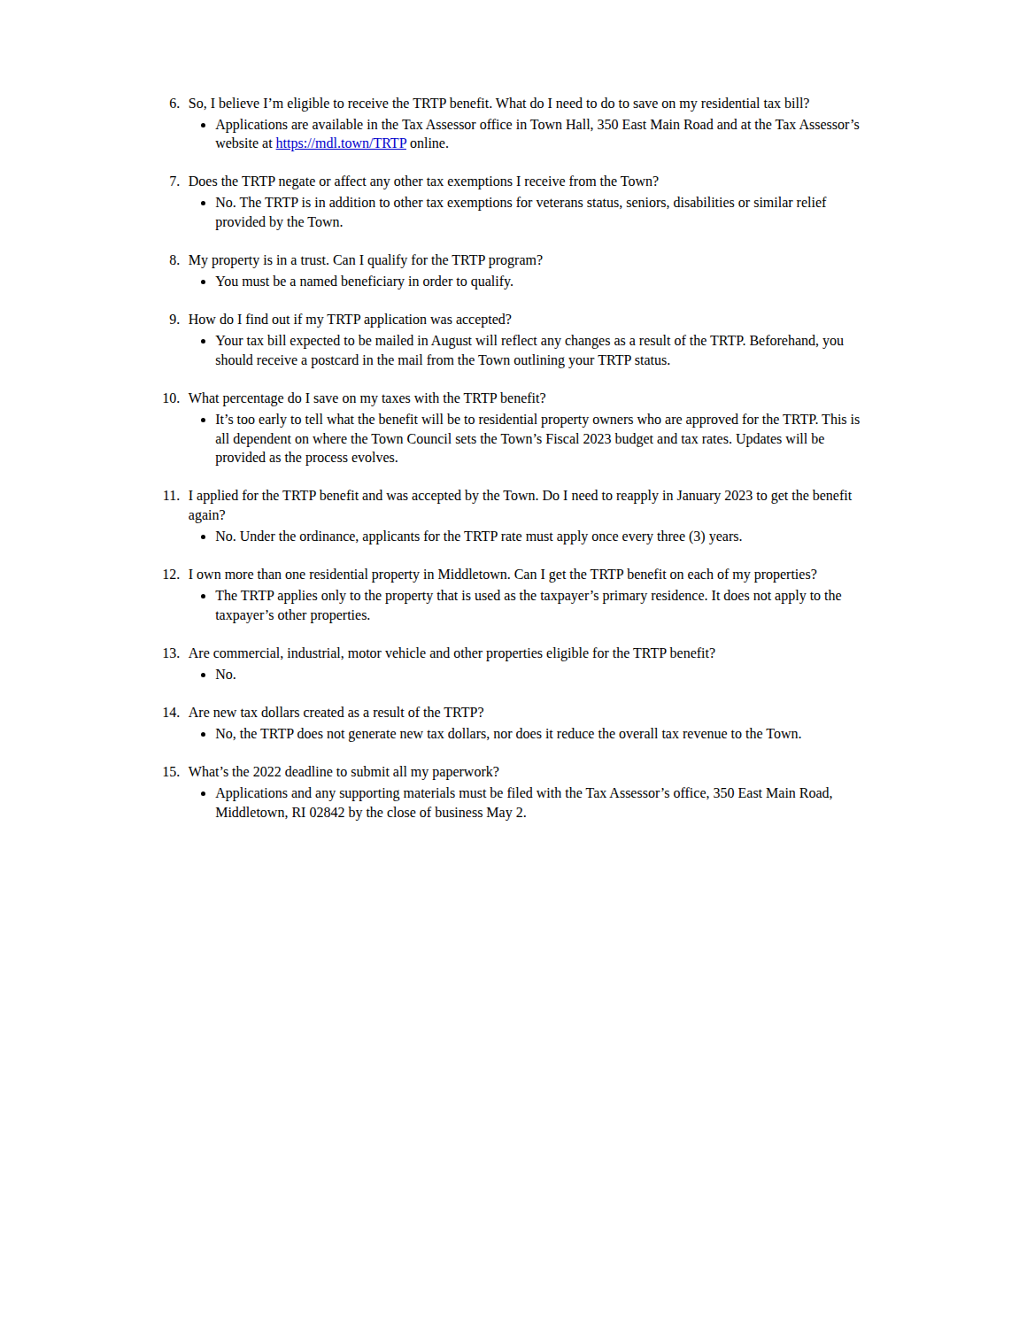So, I believe I’m eligible to receive the TRTP benefit. What do I need to do to save on my residential tax bill?
Applications are available in the Tax Assessor office in Town Hall, 350 East Main Road and at the Tax Assessor’s website at https://mdl.town/TRTP online.
Does the TRTP negate or affect any other tax exemptions I receive from the Town?
No. The TRTP is in addition to other tax exemptions for veterans status, seniors, disabilities or similar relief provided by the Town.
My property is in a trust. Can I qualify for the TRTP program?
You must be a named beneficiary in order to qualify.
How do I find out if my TRTP application was accepted?
Your tax bill expected to be mailed in August will reflect any changes as a result of the TRTP. Beforehand, you should receive a postcard in the mail from the Town outlining your TRTP status.
What percentage do I save on my taxes with the TRTP benefit?
It’s too early to tell what the benefit will be to residential property owners who are approved for the TRTP. This is all dependent on where the Town Council sets the Town’s Fiscal 2023 budget and tax rates. Updates will be provided as the process evolves.
I applied for the TRTP benefit and was accepted by the Town. Do I need to reapply in January 2023 to get the benefit again?
No. Under the ordinance, applicants for the TRTP rate must apply once every three (3) years.
I own more than one residential property in Middletown. Can I get the TRTP benefit on each of my properties?
The TRTP applies only to the property that is used as the taxpayer’s primary residence. It does not apply to the taxpayer’s other properties.
Are commercial, industrial, motor vehicle and other properties eligible for the TRTP benefit?
No.
Are new tax dollars created as a result of the TRTP?
No, the TRTP does not generate new tax dollars, nor does it reduce the overall tax revenue to the Town.
What’s the 2022 deadline to submit all my paperwork?
Applications and any supporting materials must be filed with the Tax Assessor’s office, 350 East Main Road, Middletown, RI 02842 by the close of business May 2.